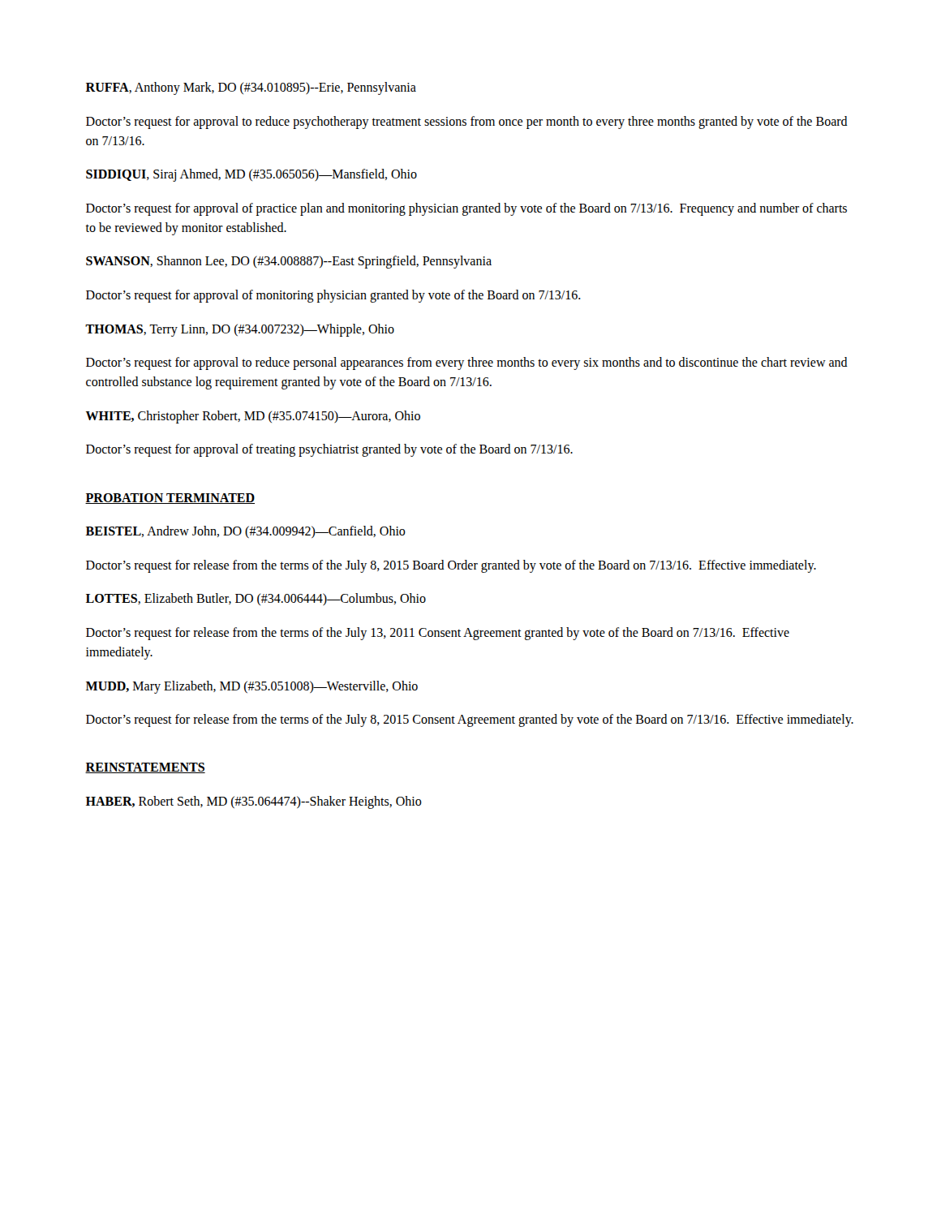RUFFA, Anthony Mark, DO (#34.010895)--Erie, Pennsylvania
Doctor’s request for approval to reduce psychotherapy treatment sessions from once per month to every three months granted by vote of the Board on 7/13/16.
SIDDIQUI, Siraj Ahmed, MD (#35.065056)—Mansfield, Ohio
Doctor’s request for approval of practice plan and monitoring physician granted by vote of the Board on 7/13/16. Frequency and number of charts to be reviewed by monitor established.
SWANSON, Shannon Lee, DO (#34.008887)--East Springfield, Pennsylvania
Doctor’s request for approval of monitoring physician granted by vote of the Board on 7/13/16.
THOMAS, Terry Linn, DO (#34.007232)—Whipple, Ohio
Doctor’s request for approval to reduce personal appearances from every three months to every six months and to discontinue the chart review and controlled substance log requirement granted by vote of the Board on 7/13/16.
WHITE, Christopher Robert, MD (#35.074150)—Aurora, Ohio
Doctor’s request for approval of treating psychiatrist granted by vote of the Board on 7/13/16.
PROBATION TERMINATED
BEISTEL, Andrew John, DO (#34.009942)—Canfield, Ohio
Doctor’s request for release from the terms of the July 8, 2015 Board Order granted by vote of the Board on 7/13/16. Effective immediately.
LOTTES, Elizabeth Butler, DO (#34.006444)—Columbus, Ohio
Doctor’s request for release from the terms of the July 13, 2011 Consent Agreement granted by vote of the Board on 7/13/16. Effective immediately.
MUDD, Mary Elizabeth, MD (#35.051008)—Westerville, Ohio
Doctor’s request for release from the terms of the July 8, 2015 Consent Agreement granted by vote of the Board on 7/13/16. Effective immediately.
REINSTATEMENTS
HABER, Robert Seth, MD (#35.064474)--Shaker Heights, Ohio